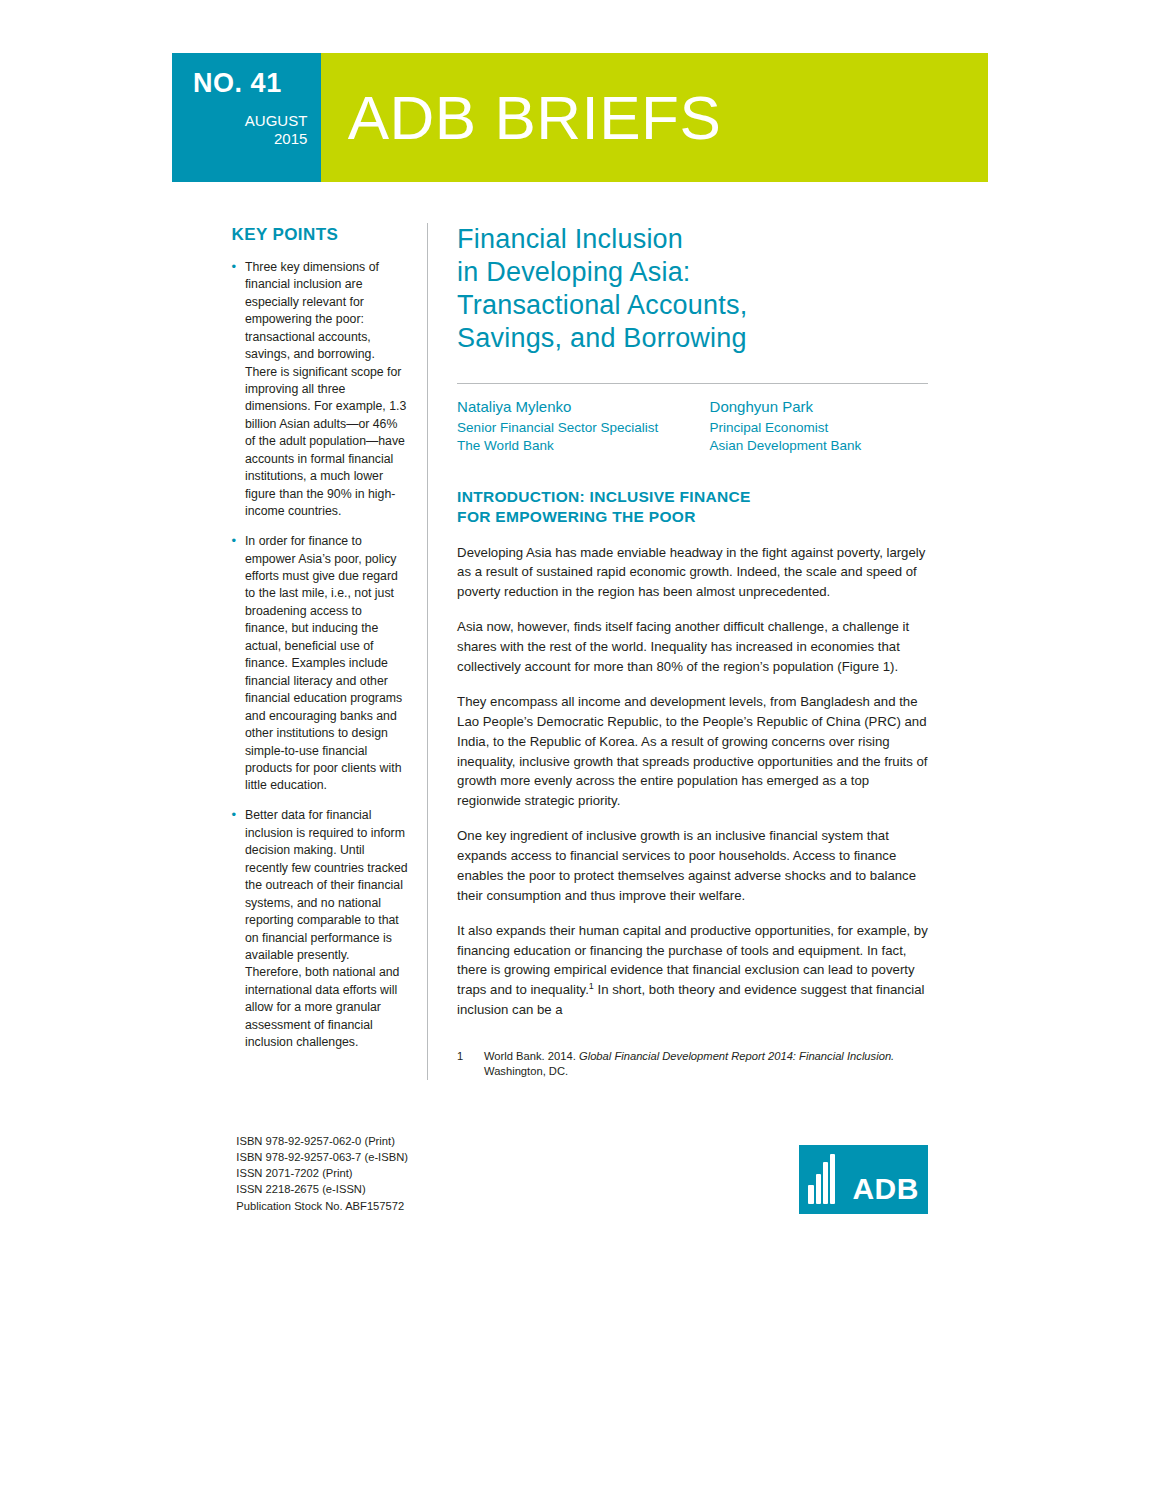NO. 41
AUGUST
2015
ADB BRIEFS
Key Points
Three key dimensions of financial inclusion are especially relevant for empowering the poor: transactional accounts, savings, and borrowing. There is significant scope for improving all three dimensions. For example, 1.3 billion Asian adults—or 46% of the adult population—have accounts in formal financial institutions, a much lower figure than the 90% in high-income countries.
In order for finance to empower Asia’s poor, policy efforts must give due regard to the last mile, i.e., not just broadening access to finance, but inducing the actual, beneficial use of finance. Examples include financial literacy and other financial education programs and encouraging banks and other institutions to design simple-to-use financial products for poor clients with little education.
Better data for financial inclusion is required to inform decision making. Until recently few countries tracked the outreach of their financial systems, and no national reporting comparable to that on financial performance is available presently. Therefore, both national and international data efforts will allow for a more granular assessment of financial inclusion challenges.
Financial Inclusion
in Developing Asia:
Transactional Accounts,
Savings, and Borrowing
Nataliya Mylenko
Senior Financial Sector Specialist
The World Bank
Donghyun Park
Principal Economist
Asian Development Bank
Introduction: Inclusive Finance
for Empowering the Poor
Developing Asia has made enviable headway in the fight against poverty, largely as a result of sustained rapid economic growth. Indeed, the scale and speed of poverty reduction in the region has been almost unprecedented.
Asia now, however, finds itself facing another difficult challenge, a challenge it shares with the rest of the world. Inequality has increased in economies that collectively account for more than 80% of the region’s population (Figure 1).
They encompass all income and development levels, from Bangladesh and the Lao People’s Democratic Republic, to the People’s Republic of China (PRC) and India, to the Republic of Korea. As a result of growing concerns over rising inequality, inclusive growth that spreads productive opportunities and the fruits of growth more evenly across the entire population has emerged as a top regionwide strategic priority.
One key ingredient of inclusive growth is an inclusive financial system that expands access to financial services to poor households. Access to finance enables the poor to protect themselves against adverse shocks and to balance their consumption and thus improve their welfare.
It also expands their human capital and productive opportunities, for example, by financing education or financing the purchase of tools and equipment. In fact, there is growing empirical evidence that financial exclusion can lead to poverty traps and to inequality.1 In short, both theory and evidence suggest that financial inclusion can be a
1 World Bank. 2014. Global Financial Development Report 2014: Financial Inclusion. Washington, DC.
ISBN 978-92-9257-062-0 (Print)
ISBN 978-92-9257-063-7 (e-ISBN)
ISSN 2071-7202 (Print)
ISSN 2218-2675 (e-ISSN)
Publication Stock No. ABF157572
ADB